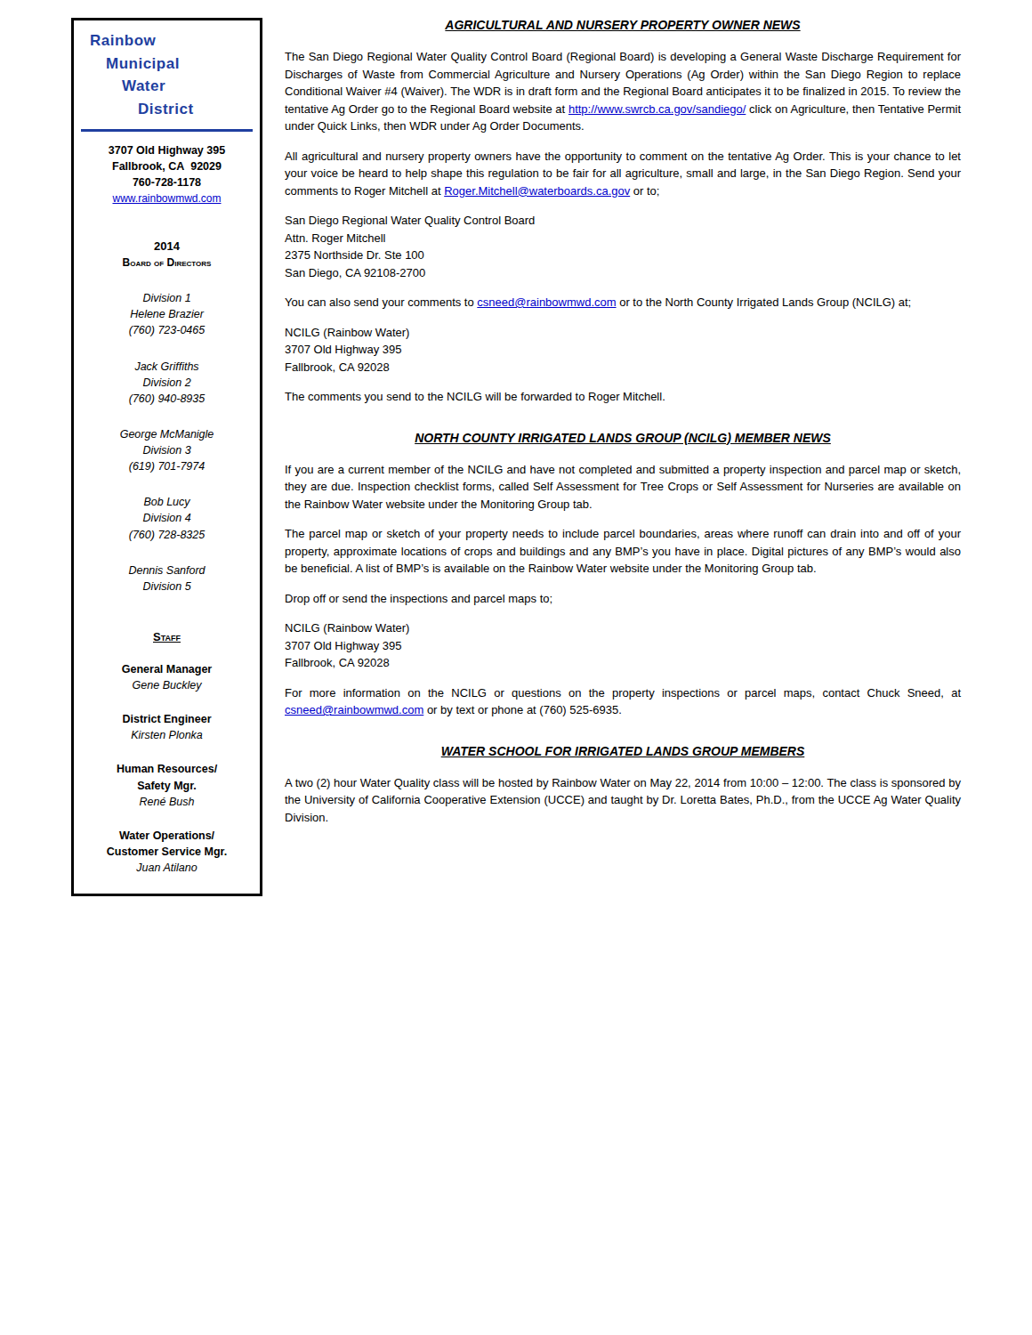Rainbow
Municipal
Water
District
3707 Old Highway 395
Fallbrook, CA 92029
760-728-1178
www.rainbowmwd.com
2014
Board of Directors
Division 1
Helene Brazier
(760) 723-0465
Jack Griffiths
Division 2
(760) 940-8935
George McManigle
Division 3
(619) 701-7974
Bob Lucy
Division 4
(760) 728-8325
Dennis Sanford
Division 5
Staff
General Manager
Gene Buckley
District Engineer
Kirsten Plonka
Human Resources/
Safety Mgr.
René Bush
Water Operations/
Customer Service Mgr.
Juan Atilano
AGRICULTURAL AND NURSERY PROPERTY OWNER NEWS
The San Diego Regional Water Quality Control Board (Regional Board) is developing a General Waste Discharge Requirement for Discharges of Waste from Commercial Agriculture and Nursery Operations (Ag Order) within the San Diego Region to replace Conditional Waiver #4 (Waiver). The WDR is in draft form and the Regional Board anticipates it to be finalized in 2015. To review the tentative Ag Order go to the Regional Board website at http://www.swrcb.ca.gov/sandiego/ click on Agriculture, then Tentative Permit under Quick Links, then WDR under Ag Order Documents.
All agricultural and nursery property owners have the opportunity to comment on the tentative Ag Order. This is your chance to let your voice be heard to help shape this regulation to be fair for all agriculture, small and large, in the San Diego Region. Send your comments to Roger Mitchell at Roger.Mitchell@waterboards.ca.gov or to;
San Diego Regional Water Quality Control Board
Attn. Roger Mitchell
2375 Northside Dr. Ste 100
San Diego, CA 92108-2700
You can also send your comments to csneed@rainbowmwd.com or to the North County Irrigated Lands Group (NCILG) at;
NCILG (Rainbow Water)
3707 Old Highway 395
Fallbrook, CA 92028
The comments you send to the NCILG will be forwarded to Roger Mitchell.
NORTH COUNTY IRRIGATED LANDS GROUP (NCILG) MEMBER NEWS
If you are a current member of the NCILG and have not completed and submitted a property inspection and parcel map or sketch, they are due. Inspection checklist forms, called Self Assessment for Tree Crops or Self Assessment for Nurseries are available on the Rainbow Water website under the Monitoring Group tab.
The parcel map or sketch of your property needs to include parcel boundaries, areas where runoff can drain into and off of your property, approximate locations of crops and buildings and any BMP’s you have in place. Digital pictures of any BMP’s would also be beneficial. A list of BMP’s is available on the Rainbow Water website under the Monitoring Group tab.
Drop off or send the inspections and parcel maps to;
NCILG (Rainbow Water)
3707 Old Highway 395
Fallbrook, CA 92028
For more information on the NCILG or questions on the property inspections or parcel maps, contact Chuck Sneed, at csneed@rainbowmwd.com or by text or phone at (760) 525-6935.
WATER SCHOOL FOR IRRIGATED LANDS GROUP MEMBERS
A two (2) hour Water Quality class will be hosted by Rainbow Water on May 22, 2014 from 10:00 – 12:00. The class is sponsored by the University of California Cooperative Extension (UCCE) and taught by Dr. Loretta Bates, Ph.D., from the UCCE Ag Water Quality Division.